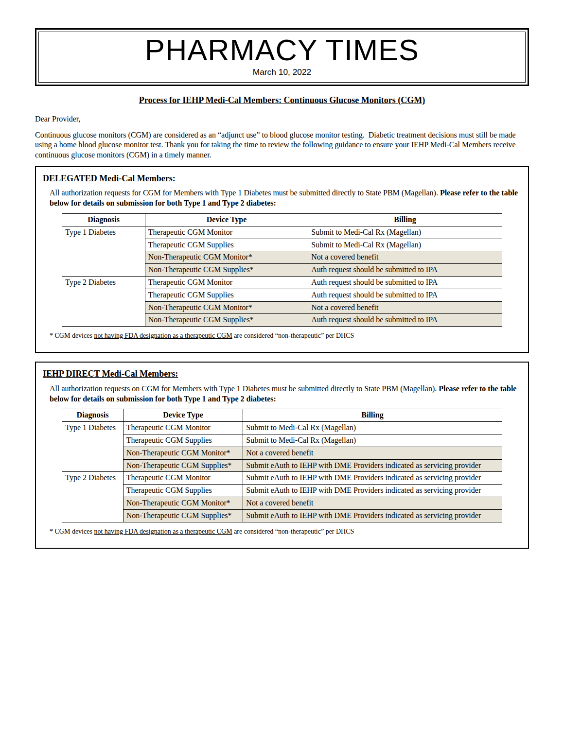PHARMACY TIMES
March 10, 2022
Process for IEHP Medi-Cal Members: Continuous Glucose Monitors (CGM)
Dear Provider,
Continuous glucose monitors (CGM) are considered as an “adjunct use” to blood glucose monitor testing. Diabetic treatment decisions must still be made using a home blood glucose monitor test. Thank you for taking the time to review the following guidance to ensure your IEHP Medi-Cal Members receive continuous glucose monitors (CGM) in a timely manner.
DELEGATED Medi-Cal Members:
All authorization requests for CGM for Members with Type 1 Diabetes must be submitted directly to State PBM (Magellan). Please refer to the table below for details on submission for both Type 1 and Type 2 diabetes:
| Diagnosis | Device Type | Billing |
| --- | --- | --- |
| Type 1 Diabetes | Therapeutic CGM Monitor | Submit to Medi-Cal Rx (Magellan) |
| Therapeutic CGM Supplies | Submit to Medi-Cal Rx (Magellan) |
| Non-Therapeutic CGM Monitor* | Not a covered benefit |
| Non-Therapeutic CGM Supplies* | Auth request should be submitted to IPA |
| Type 2 Diabetes | Therapeutic CGM Monitor | Auth request should be submitted to IPA |
| Therapeutic CGM Supplies | Auth request should be submitted to IPA |
| Non-Therapeutic CGM Monitor* | Not a covered benefit |
| Non-Therapeutic CGM Supplies* | Auth request should be submitted to IPA |
* CGM devices not having FDA designation as a therapeutic CGM are considered “non-therapeutic” per DHCS
IEHP DIRECT Medi-Cal Members:
All authorization requests on CGM for Members with Type 1 Diabetes must be submitted directly to State PBM (Magellan). Please refer to the table below for details on submission for both Type 1 and Type 2 diabetes:
| Diagnosis | Device Type | Billing |
| --- | --- | --- |
| Type 1 Diabetes | Therapeutic CGM Monitor | Submit to Medi-Cal Rx (Magellan) |
| Therapeutic CGM Supplies | Submit to Medi-Cal Rx (Magellan) |
| Non-Therapeutic CGM Monitor* | Not a covered benefit |
| Non-Therapeutic CGM Supplies* | Submit eAuth to IEHP with DME Providers indicated as servicing provider |
| Type 2 Diabetes | Therapeutic CGM Monitor | Submit eAuth to IEHP with DME Providers indicated as servicing provider |
| Therapeutic CGM Supplies | Submit eAuth to IEHP with DME Providers indicated as servicing provider |
| Non-Therapeutic CGM Monitor* | Not a covered benefit |
| Non-Therapeutic CGM Supplies* | Submit eAuth to IEHP with DME Providers indicated as servicing provider |
* CGM devices not having FDA designation as a therapeutic CGM are considered “non-therapeutic” per DHCS